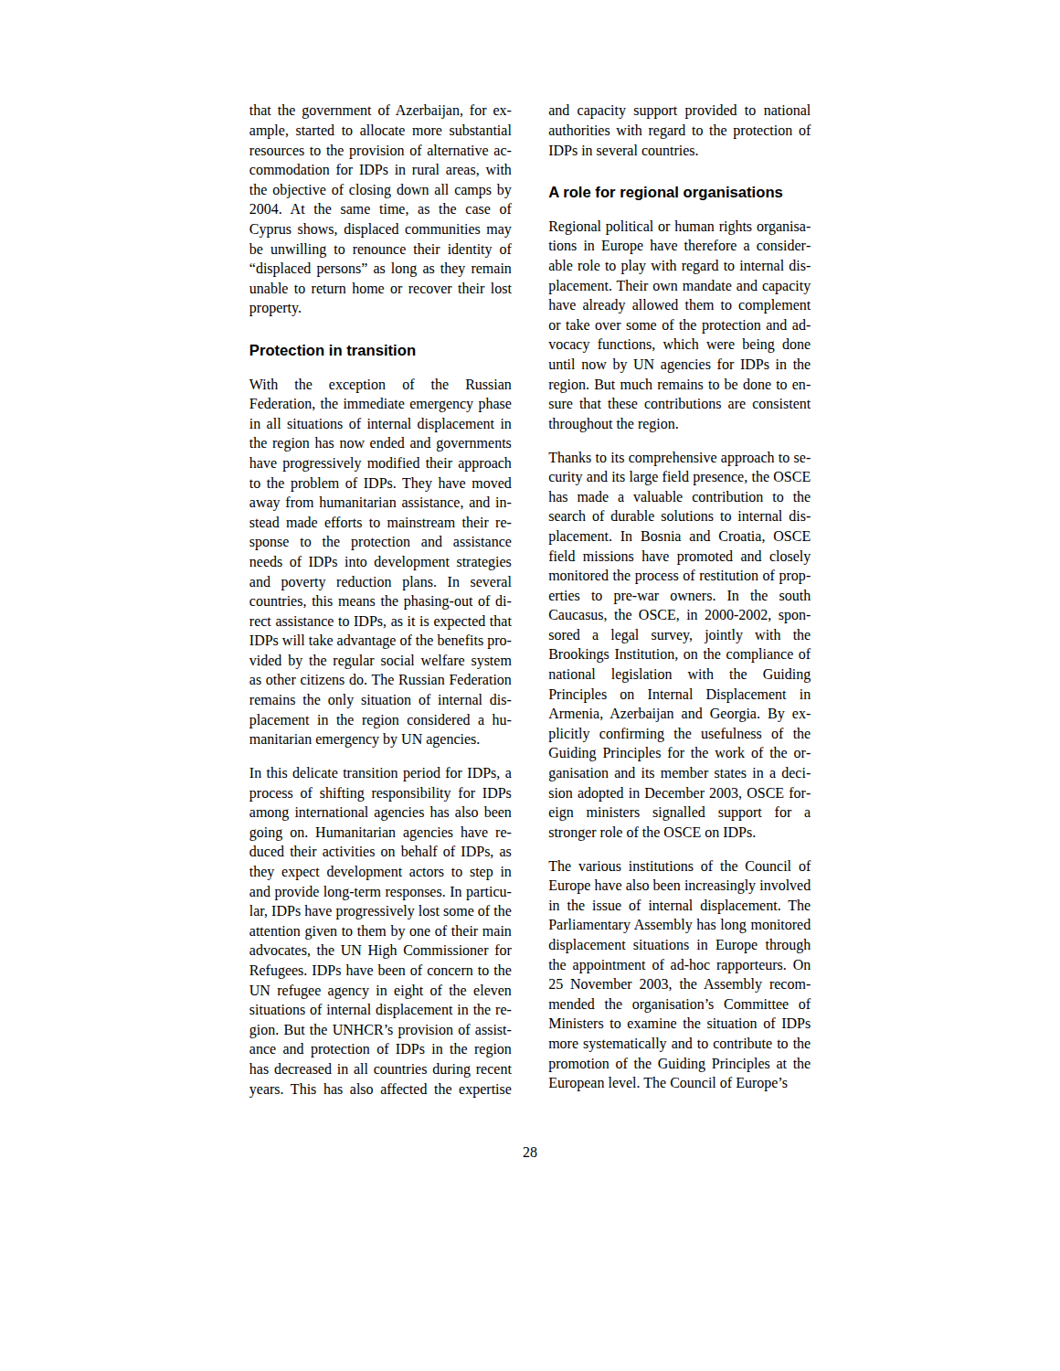that the government of Azerbaijan, for example, started to allocate more substantial resources to the provision of alternative accommodation for IDPs in rural areas, with the objective of closing down all camps by 2004. At the same time, as the case of Cyprus shows, displaced communities may be unwilling to renounce their identity of “displaced persons” as long as they remain unable to return home or recover their lost property.
Protection in transition
With the exception of the Russian Federation, the immediate emergency phase in all situations of internal displacement in the region has now ended and governments have progressively modified their approach to the problem of IDPs. They have moved away from humanitarian assistance, and instead made efforts to mainstream their response to the protection and assistance needs of IDPs into development strategies and poverty reduction plans. In several countries, this means the phasing-out of direct assistance to IDPs, as it is expected that IDPs will take advantage of the benefits provided by the regular social welfare system as other citizens do. The Russian Federation remains the only situation of internal displacement in the region considered a humanitarian emergency by UN agencies.
In this delicate transition period for IDPs, a process of shifting responsibility for IDPs among international agencies has also been going on. Humanitarian agencies have reduced their activities on behalf of IDPs, as they expect development actors to step in and provide long-term responses. In particular, IDPs have progressively lost some of the attention given to them by one of their main advocates, the UN High Commissioner for Refugees. IDPs have been of concern to the UN refugee agency in eight of the eleven situations of internal displacement in the region. But the UNHCR’s provision of assistance and protection of IDPs in the region has decreased in all countries during recent years. This has also affected the expertise and capacity support provided to national authorities with regard to the protection of IDPs in several countries.
A role for regional organisations
Regional political or human rights organisations in Europe have therefore a considerable role to play with regard to internal displacement. Their own mandate and capacity have already allowed them to complement or take over some of the protection and advocacy functions, which were being done until now by UN agencies for IDPs in the region. But much remains to be done to ensure that these contributions are consistent throughout the region.
Thanks to its comprehensive approach to security and its large field presence, the OSCE has made a valuable contribution to the search of durable solutions to internal displacement. In Bosnia and Croatia, OSCE field missions have promoted and closely monitored the process of restitution of properties to pre-war owners. In the south Caucasus, the OSCE, in 2000-2002, sponsored a legal survey, jointly with the Brookings Institution, on the compliance of national legislation with the Guiding Principles on Internal Displacement in Armenia, Azerbaijan and Georgia. By explicitly confirming the usefulness of the Guiding Principles for the work of the organisation and its member states in a decision adopted in December 2003, OSCE foreign ministers signalled support for a stronger role of the OSCE on IDPs.
The various institutions of the Council of Europe have also been increasingly involved in the issue of internal displacement. The Parliamentary Assembly has long monitored displacement situations in Europe through the appointment of ad-hoc rapporteurs. On 25 November 2003, the Assembly recommended the organisation’s Committee of Ministers to examine the situation of IDPs more systematically and to contribute to the promotion of the Guiding Principles at the European level. The Council of Europe’s
28